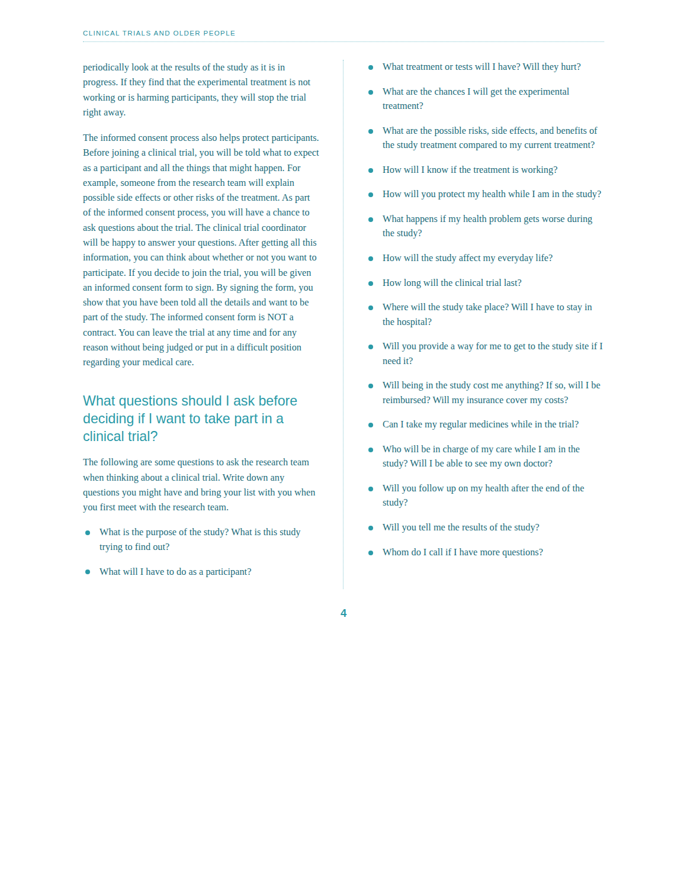Clinical Trials and Older People
periodically look at the results of the study as it is in progress. If they find that the experimental treatment is not working or is harming participants, they will stop the trial right away.
The informed consent process also helps protect participants. Before joining a clinical trial, you will be told what to expect as a participant and all the things that might happen. For example, someone from the research team will explain possible side effects or other risks of the treatment. As part of the informed consent process, you will have a chance to ask questions about the trial. The clinical trial coordinator will be happy to answer your questions. After getting all this information, you can think about whether or not you want to participate. If you decide to join the trial, you will be given an informed consent form to sign. By signing the form, you show that you have been told all the details and want to be part of the study. The informed consent form is NOT a contract. You can leave the trial at any time and for any reason without being judged or put in a difficult position regarding your medical care.
What questions should I ask before deciding if I want to take part in a clinical trial?
The following are some questions to ask the research team when thinking about a clinical trial. Write down any questions you might have and bring your list with you when you first meet with the research team.
What is the purpose of the study? What is this study trying to find out?
What will I have to do as a participant?
What treatment or tests will I have? Will they hurt?
What are the chances I will get the experimental treatment?
What are the possible risks, side effects, and benefits of the study treatment compared to my current treatment?
How will I know if the treatment is working?
How will you protect my health while I am in the study?
What happens if my health problem gets worse during the study?
How will the study affect my everyday life?
How long will the clinical trial last?
Where will the study take place? Will I have to stay in the hospital?
Will you provide a way for me to get to the study site if I need it?
Will being in the study cost me anything? If so, will I be reimbursed? Will my insurance cover my costs?
Can I take my regular medicines while in the trial?
Who will be in charge of my care while I am in the study? Will I be able to see my own doctor?
Will you follow up on my health after the end of the study?
Will you tell me the results of the study?
Whom do I call if I have more questions?
4